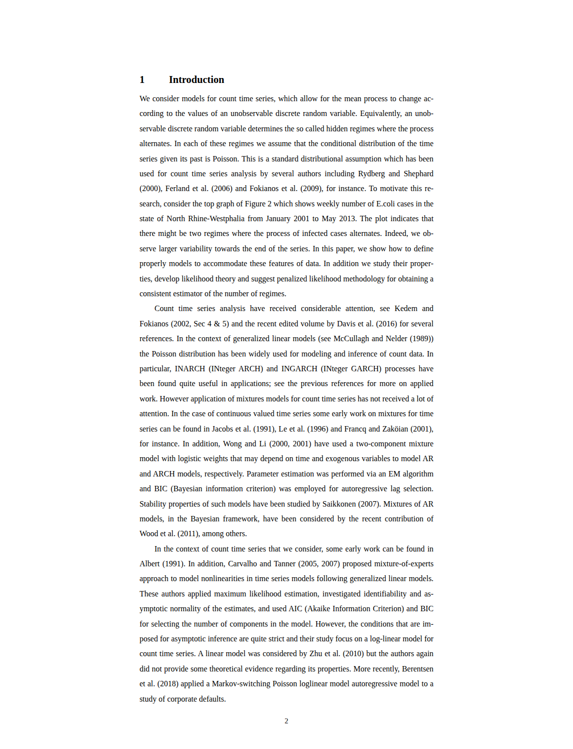1 Introduction
We consider models for count time series, which allow for the mean process to change according to the values of an unobservable discrete random variable. Equivalently, an unobservable discrete random variable determines the so called hidden regimes where the process alternates. In each of these regimes we assume that the conditional distribution of the time series given its past is Poisson. This is a standard distributional assumption which has been used for count time series analysis by several authors including Rydberg and Shephard (2000), Ferland et al. (2006) and Fokianos et al. (2009), for instance. To motivate this research, consider the top graph of Figure 2 which shows weekly number of E.coli cases in the state of North Rhine-Westphalia from January 2001 to May 2013. The plot indicates that there might be two regimes where the process of infected cases alternates. Indeed, we observe larger variability towards the end of the series. In this paper, we show how to define properly models to accommodate these features of data. In addition we study their properties, develop likelihood theory and suggest penalized likelihood methodology for obtaining a consistent estimator of the number of regimes.
Count time series analysis have received considerable attention, see Kedem and Fokianos (2002, Sec 4 & 5) and the recent edited volume by Davis et al. (2016) for several references. In the context of generalized linear models (see McCullagh and Nelder (1989)) the Poisson distribution has been widely used for modeling and inference of count data. In particular, INARCH (INteger ARCH) and INGARCH (INteger GARCH) processes have been found quite useful in applications; see the previous references for more on applied work. However application of mixtures models for count time series has not received a lot of attention. In the case of continuous valued time series some early work on mixtures for time series can be found in Jacobs et al. (1991), Le et al. (1996) and Francq and Zaköian (2001), for instance. In addition, Wong and Li (2000, 2001) have used a two-component mixture model with logistic weights that may depend on time and exogenous variables to model AR and ARCH models, respectively. Parameter estimation was performed via an EM algorithm and BIC (Bayesian information criterion) was employed for autoregressive lag selection. Stability properties of such models have been studied by Saikkonen (2007). Mixtures of AR models, in the Bayesian framework, have been considered by the recent contribution of Wood et al. (2011), among others.
In the context of count time series that we consider, some early work can be found in Albert (1991). In addition, Carvalho and Tanner (2005, 2007) proposed mixture-of-experts approach to model nonlinearities in time series models following generalized linear models. These authors applied maximum likelihood estimation, investigated identifiability and asymptotic normality of the estimates, and used AIC (Akaike Information Criterion) and BIC for selecting the number of components in the model. However, the conditions that are imposed for asymptotic inference are quite strict and their study focus on a log-linear model for count time series. A linear model was considered by Zhu et al. (2010) but the authors again did not provide some theoretical evidence regarding its properties. More recently, Berentsen et al. (2018) applied a Markov-switching Poisson loglinear model autoregressive model to a study of corporate defaults.
2